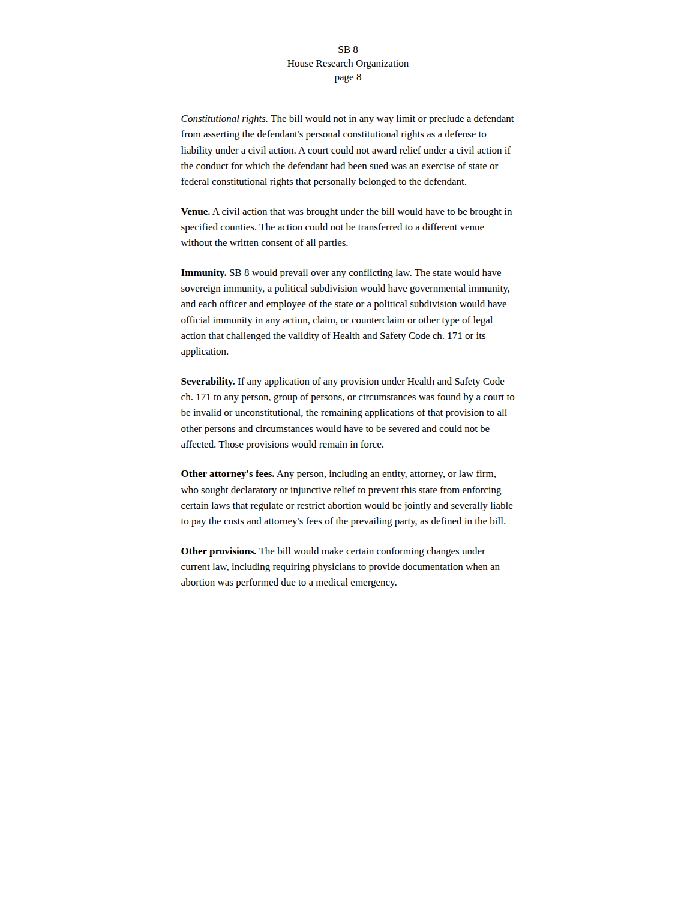SB 8 House Research Organization page 8
Constitutional rights. The bill would not in any way limit or preclude a defendant from asserting the defendant's personal constitutional rights as a defense to liability under a civil action. A court could not award relief under a civil action if the conduct for which the defendant had been sued was an exercise of state or federal constitutional rights that personally belonged to the defendant.
Venue. A civil action that was brought under the bill would have to be brought in specified counties. The action could not be transferred to a different venue without the written consent of all parties.
Immunity. SB 8 would prevail over any conflicting law. The state would have sovereign immunity, a political subdivision would have governmental immunity, and each officer and employee of the state or a political subdivision would have official immunity in any action, claim, or counterclaim or other type of legal action that challenged the validity of Health and Safety Code ch. 171 or its application.
Severability. If any application of any provision under Health and Safety Code ch. 171 to any person, group of persons, or circumstances was found by a court to be invalid or unconstitutional, the remaining applications of that provision to all other persons and circumstances would have to be severed and could not be affected. Those provisions would remain in force.
Other attorney's fees. Any person, including an entity, attorney, or law firm, who sought declaratory or injunctive relief to prevent this state from enforcing certain laws that regulate or restrict abortion would be jointly and severally liable to pay the costs and attorney's fees of the prevailing party, as defined in the bill.
Other provisions. The bill would make certain conforming changes under current law, including requiring physicians to provide documentation when an abortion was performed due to a medical emergency.